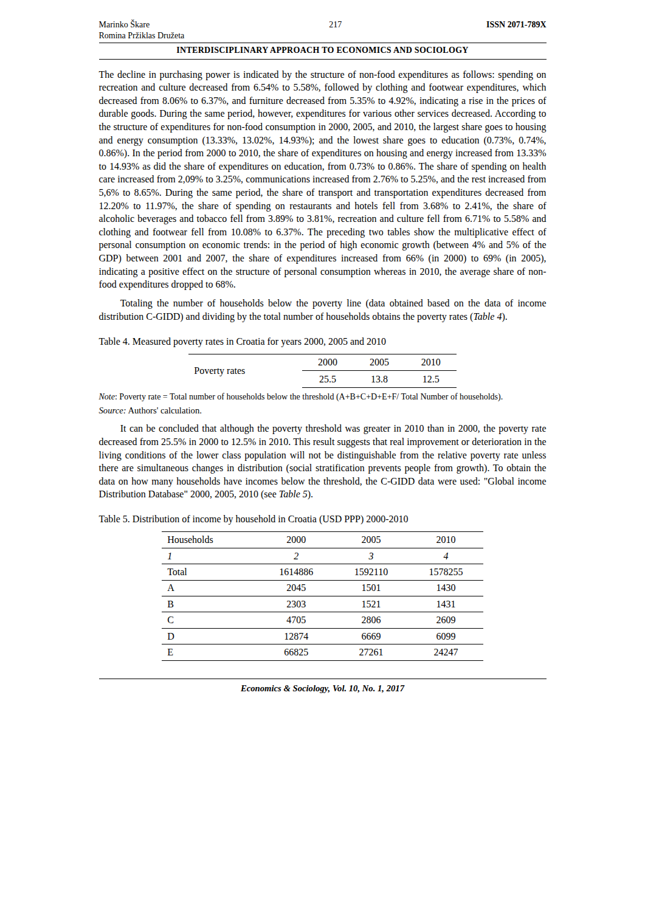Marinko Škare
Romina Pržiklas Družeta
217
ISSN 2071-789X
INTERDISCIPLINARY APPROACH TO ECONOMICS AND SOCIOLOGY
The decline in purchasing power is indicated by the structure of non-food expenditures as follows: spending on recreation and culture decreased from 6.54% to 5.58%, followed by clothing and footwear expenditures, which decreased from 8.06% to 6.37%, and furniture decreased from 5.35% to 4.92%, indicating a rise in the prices of durable goods. During the same period, however, expenditures for various other services decreased. According to the structure of expenditures for non-food consumption in 2000, 2005, and 2010, the largest share goes to housing and energy consumption (13.33%, 13.02%, 14.93%); and the lowest share goes to education (0.73%, 0.74%, 0.86%). In the period from 2000 to 2010, the share of expenditures on housing and energy increased from 13.33% to 14.93% as did the share of expenditures on education, from 0.73% to 0.86%. The share of spending on health care increased from 2,09% to 3.25%, communications increased from 2.76% to 5.25%, and the rest increased from 5,6% to 8.65%. During the same period, the share of transport and transportation expenditures decreased from 12.20% to 11.97%, the share of spending on restaurants and hotels fell from 3.68% to 2.41%, the share of alcoholic beverages and tobacco fell from 3.89% to 3.81%, recreation and culture fell from 6.71% to 5.58% and clothing and footwear fell from 10.08% to 6.37%. The preceding two tables show the multiplicative effect of personal consumption on economic trends: in the period of high economic growth (between 4% and 5% of the GDP) between 2001 and 2007, the share of expenditures increased from 66% (in 2000) to 69% (in 2005), indicating a positive effect on the structure of personal consumption whereas in 2010, the average share of non-food expenditures dropped to 68%.
Totaling the number of households below the poverty line (data obtained based on the data of income distribution C-GIDD) and dividing by the total number of households obtains the poverty rates (Table 4).
Table 4. Measured poverty rates in Croatia for years 2000, 2005 and 2010
| Poverty rates | 2000 | 2005 | 2010 |
| 25.5 | 13.8 | 12.5 |
Note: Poverty rate = Total number of households below the threshold (A+B+C+D+E+F/ Total Number of households).
Source: Authors' calculation.
It can be concluded that although the poverty threshold was greater in 2010 than in 2000, the poverty rate decreased from 25.5% in 2000 to 12.5% in 2010. This result suggests that real improvement or deterioration in the living conditions of the lower class population will not be distinguishable from the relative poverty rate unless there are simultaneous changes in distribution (social stratification prevents people from growth). To obtain the data on how many households have incomes below the threshold, the C-GIDD data were used: "Global income Distribution Database" 2000, 2005, 2010 (see Table 5).
Table 5. Distribution of income by household in Croatia (USD PPP) 2000-2010
| Households | 2000 | 2005 | 2010 |
| --- | --- | --- | --- |
| 1 | 2 | 3 | 4 |
| Total | 1614886 | 1592110 | 1578255 |
| A | 2045 | 1501 | 1430 |
| B | 2303 | 1521 | 1431 |
| C | 4705 | 2806 | 2609 |
| D | 12874 | 6669 | 6099 |
| E | 66825 | 27261 | 24247 |
Economics & Sociology, Vol. 10, No. 1, 2017